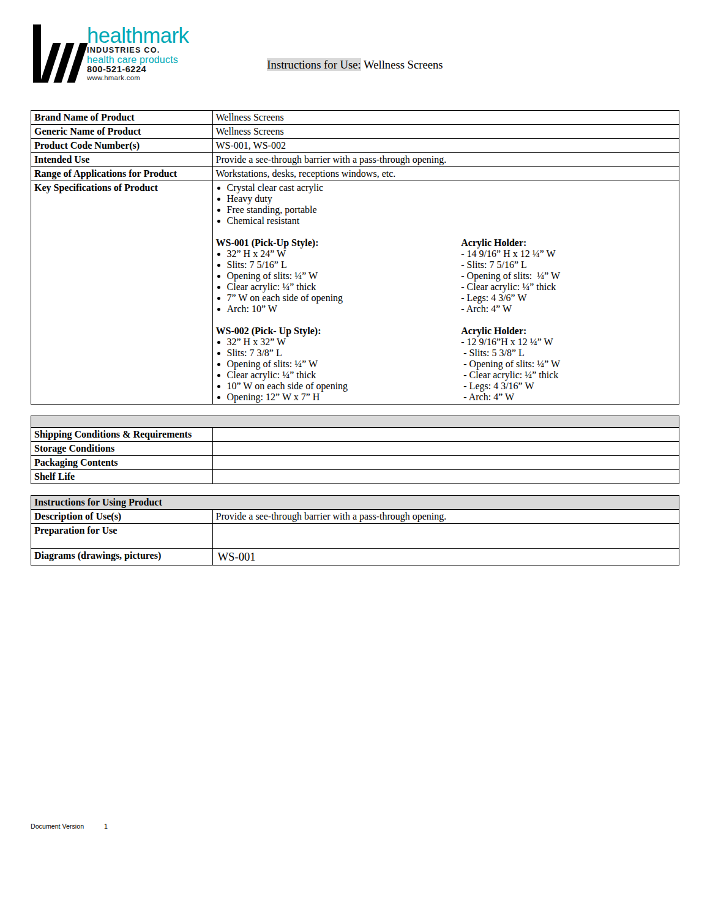healthmark
INDUSTRIES CO.
health care products
800-521-6224
www.hmark.com
Instructions for Use: Wellness Screens
| Brand Name of Product | Wellness Screens |
| Generic Name of Product | Wellness Screens |
| Product Code Number(s) | WS-001, WS-002 |
| Intended Use | Provide a see-through barrier with a pass-through opening. |
| Range of Applications for Product | Workstations, desks, receptions windows, etc. |
| Key Specifications of Product | Crystal clear cast acrylic Heavy duty Free standing, portable Chemical resistant / WS-001 (Pick-Up Style): 32” H x 24” W Slits: 7 5/16” L Opening of slits: ¼” W Clear acrylic: ¼” thick 7” W on each side of opening Arch: 10” W / Acrylic Holder: - 14 9/16” H x 12 ¼” W - Slits: 7 5/16” L - Opening of slits: ¼” W - Clear acrylic: ¼” thick - Legs: 4 3/6” W - Arch: 4” W / / WS-002 (Pick- Up Style): 32” H x 32” W Slits: 7 3/8” L Opening of slits: ¼” W Clear acrylic: ¼” thick 10” W on each side of opening Opening: 12” W x 7” H / Acrylic Holder: - 12 9/16”H x 12 ¼” W - Slits: 5 3/8” L - Opening of slits: ¼” W - Clear acrylic: ¼” thick - Legs: 4 3/16” W - Arch: 4” W / |
| Shipping Conditions & Requirements | |
| Storage Conditions | |
| Packaging Contents | |
| Shelf Life | |
| Instructions for Using Product |
| Description of Use(s) | Provide a see-through barrier with a pass-through opening. |
| Preparation for Use | |
| Diagrams (drawings, pictures) | WS-001 |
Document Version 1